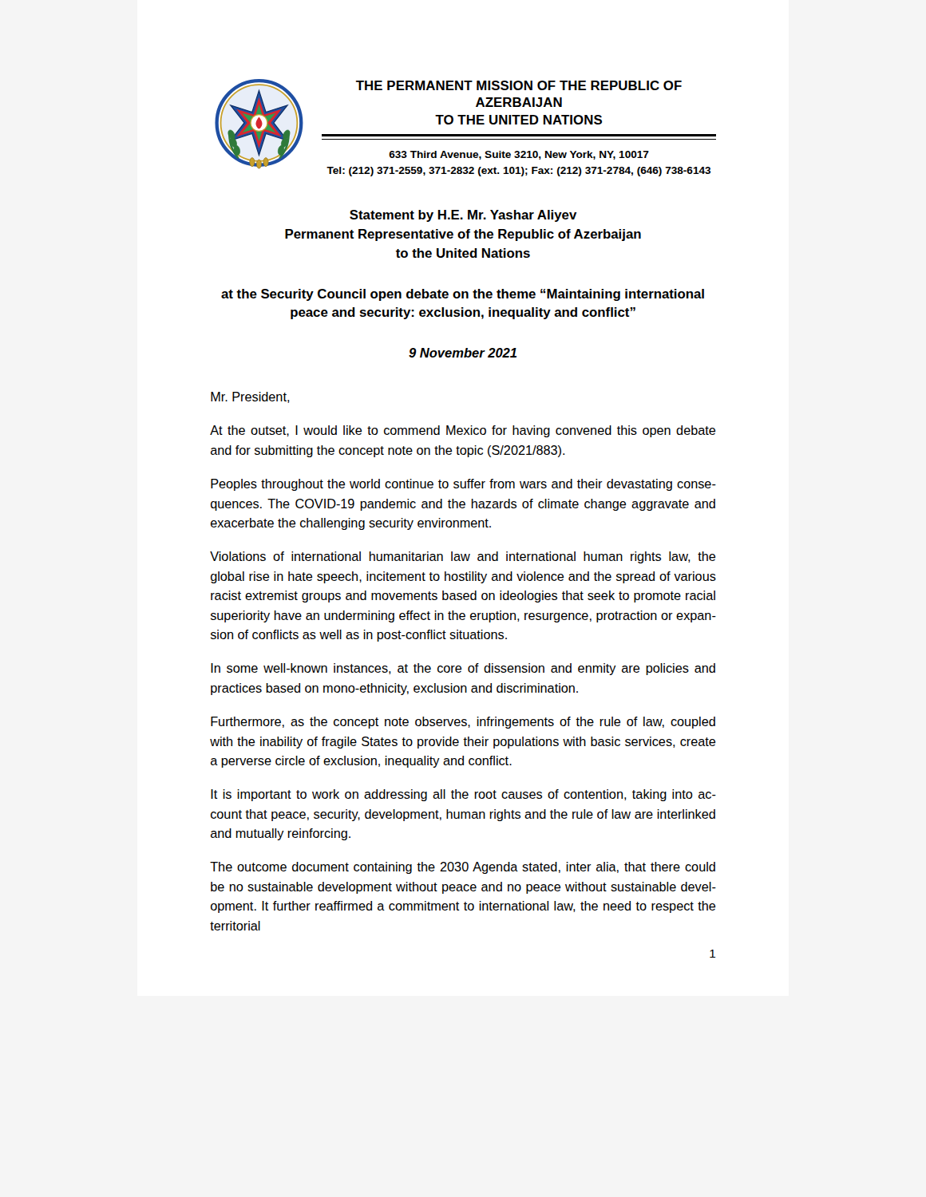THE PERMANENT MISSION OF THE REPUBLIC OF AZERBAIJAN
TO THE UNITED NATIONS
633 Third Avenue, Suite 3210, New York, NY, 10017
Tel: (212) 371-2559, 371-2832 (ext. 101); Fax: (212) 371-2784, (646) 738-6143
Statement by H.E. Mr. Yashar Aliyev
Permanent Representative of the Republic of Azerbaijan
to the United Nations at the Security Council open debate on the theme “Maintaining international peace and security: exclusion, inequality and conflict”
9 November 2021
Mr. President,
At the outset, I would like to commend Mexico for having convened this open debate and for submitting the concept note on the topic (S/2021/883).
Peoples throughout the world continue to suffer from wars and their devastating consequences. The COVID-19 pandemic and the hazards of climate change aggravate and exacerbate the challenging security environment.
Violations of international humanitarian law and international human rights law, the global rise in hate speech, incitement to hostility and violence and the spread of various racist extremist groups and movements based on ideologies that seek to promote racial superiority have an undermining effect in the eruption, resurgence, protraction or expansion of conflicts as well as in post-conflict situations.
In some well-known instances, at the core of dissension and enmity are policies and practices based on mono-ethnicity, exclusion and discrimination.
Furthermore, as the concept note observes, infringements of the rule of law, coupled with the inability of fragile States to provide their populations with basic services, create a perverse circle of exclusion, inequality and conflict.
It is important to work on addressing all the root causes of contention, taking into account that peace, security, development, human rights and the rule of law are interlinked and mutually reinforcing.
The outcome document containing the 2030 Agenda stated, inter alia, that there could be no sustainable development without peace and no peace without sustainable development. It further reaffirmed a commitment to international law, the need to respect the territorial
1